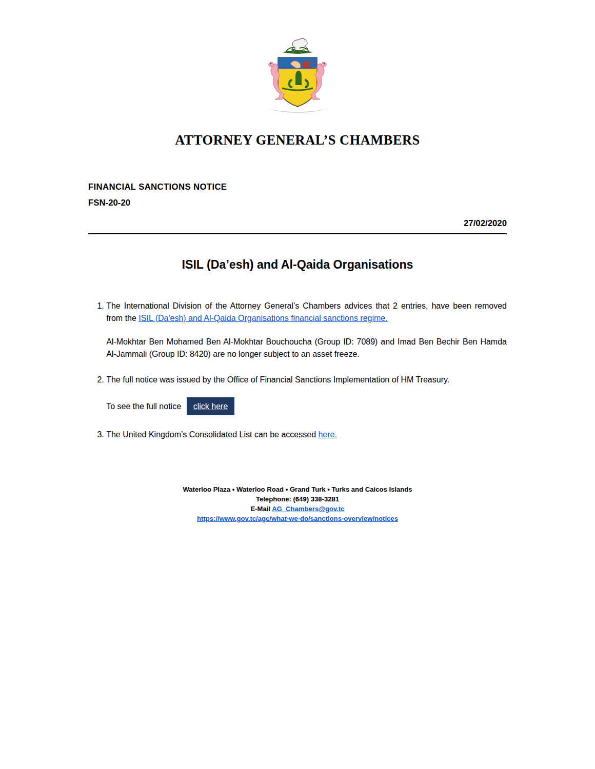ATTORNEY GENERAL’S CHAMBERS
FINANCIAL SANCTIONS NOTICE
FSN-20-20
27/02/2020
ISIL (Da’esh) and Al-Qaida Organisations
The International Division of the Attorney General’s Chambers advices that 2 entries, have been removed from the ISIL (Da'esh) and Al-Qaida Organisations financial sanctions regime.
Al-Mokhtar Ben Mohamed Ben Al-Mokhtar Bouchoucha (Group ID: 7089) and Imad Ben Bechir Ben Hamda Al-Jammali (Group ID: 8420) are no longer subject to an asset freeze.
The full notice was issued by the Office of Financial Sanctions Implementation of HM Treasury.
To see the full notice click here
The United Kingdom’s Consolidated List can be accessed here.
Waterloo Plaza • Waterloo Road • Grand Turk • Turks and Caicos Islands
Telephone: (649) 338-3281
E-Mail AG_Chambers@gov.tc
https://www.gov.tc/agc/what-we-do/sanctions-overview/notices